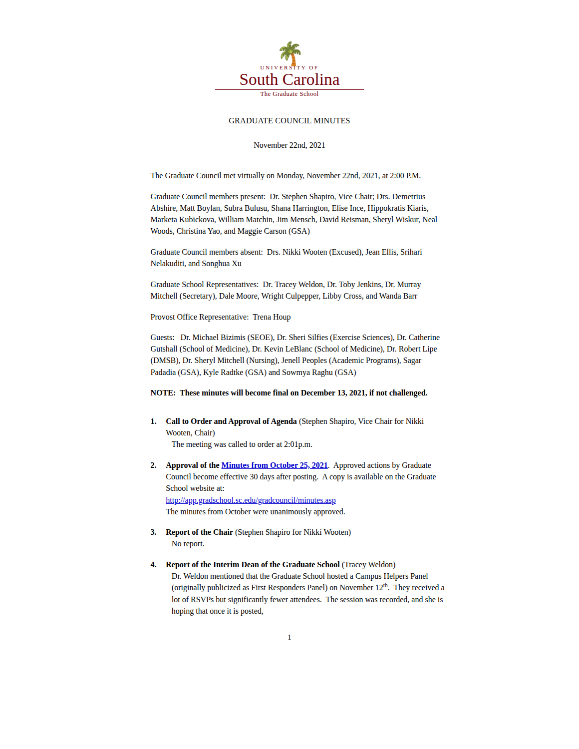🌴 University of South Carolina
The Graduate School
Graduate Council Minutes
November 22nd, 2021
The Graduate Council met virtually on Monday, November 22nd, 2021, at 2:00 P.M.
Graduate Council members present: Dr. Stephen Shapiro, Vice Chair; Drs. Demetrius Abshire, Matt Boylan, Subra Bulusu, Shana Harrington, Elise Ince, Hippokratis Kiaris, Marketa Kubickova, William Matchin, Jim Mensch, David Reisman, Sheryl Wiskur, Neal Woods, Christina Yao, and Maggie Carson (GSA)
Graduate Council members absent: Drs. Nikki Wooten (Excused), Jean Ellis, Srihari Nelakuditi, and Songhua Xu
Graduate School Representatives: Dr. Tracey Weldon, Dr. Toby Jenkins, Dr. Murray Mitchell (Secretary), Dale Moore, Wright Culpepper, Libby Cross, and Wanda Barr
Provost Office Representative: Trena Houp
Guests: Dr. Michael Bizimis (SEOE), Dr. Sheri Silfies (Exercise Sciences), Dr. Catherine Gutshall (School of Medicine), Dr. Kevin LeBlanc (School of Medicine), Dr. Robert Lipe (DMSB), Dr. Sheryl Mitchell (Nursing), Jenell Peoples (Academic Programs), Sagar Padadia (GSA), Kyle Radtke (GSA) and Sowmya Raghu (GSA)
NOTE: These minutes will become final on December 13, 2021, if not challenged.
Call to Order and Approval of Agenda (Stephen Shapiro, Vice Chair for Nikki Wooten, Chair)
The meeting was called to order at 2:01p.m.
Approval of the Minutes from October 25, 2021. Approved actions by Graduate Council become effective 30 days after posting. A copy is available on the Graduate School website at:
http://app.gradschool.sc.edu/gradcouncil/minutes.asp
The minutes from October were unanimously approved.
Report of the Chair (Stephen Shapiro for Nikki Wooten)
No report.
Report of the Interim Dean of the Graduate School (Tracey Weldon)
Dr. Weldon mentioned that the Graduate School hosted a Campus Helpers Panel (originally publicized as First Responders Panel) on November 12th. They received a lot of RSVPs but significantly fewer attendees. The session was recorded, and she is hoping that once it is posted,
1